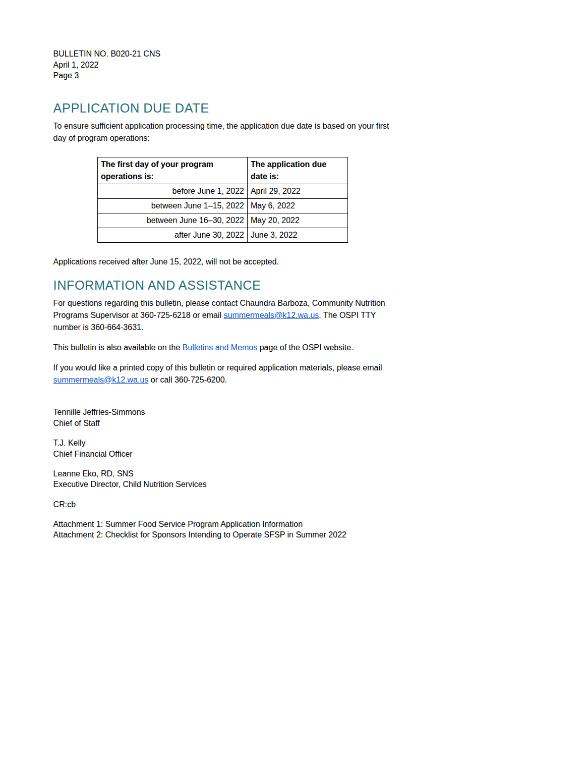BULLETIN NO. B020-21 CNS
April 1, 2022
Page 3
Application Due Date
To ensure sufficient application processing time, the application due date is based on your first day of program operations:
| The first day of your program operations is: | The application due date is: |
| --- | --- |
| before June 1, 2022 | April 29, 2022 |
| between June 1–15, 2022 | May 6, 2022 |
| between June 16–30, 2022 | May 20, 2022 |
| after June 30, 2022 | June 3, 2022 |
Applications received after June 15, 2022, will not be accepted.
Information and Assistance
For questions regarding this bulletin, please contact Chaundra Barboza, Community Nutrition Programs Supervisor at 360-725-6218 or email summermeals@k12.wa.us. The OSPI TTY number is 360-664-3631.
This bulletin is also available on the Bulletins and Memos page of the OSPI website.
If you would like a printed copy of this bulletin or required application materials, please email summermeals@k12.wa.us or call 360-725-6200.
Tennille Jeffries-Simmons
Chief of Staff
T.J. Kelly
Chief Financial Officer
Leanne Eko, RD, SNS
Executive Director, Child Nutrition Services
CR:cb
Attachment 1: Summer Food Service Program Application Information
Attachment 2: Checklist for Sponsors Intending to Operate SFSP in Summer 2022